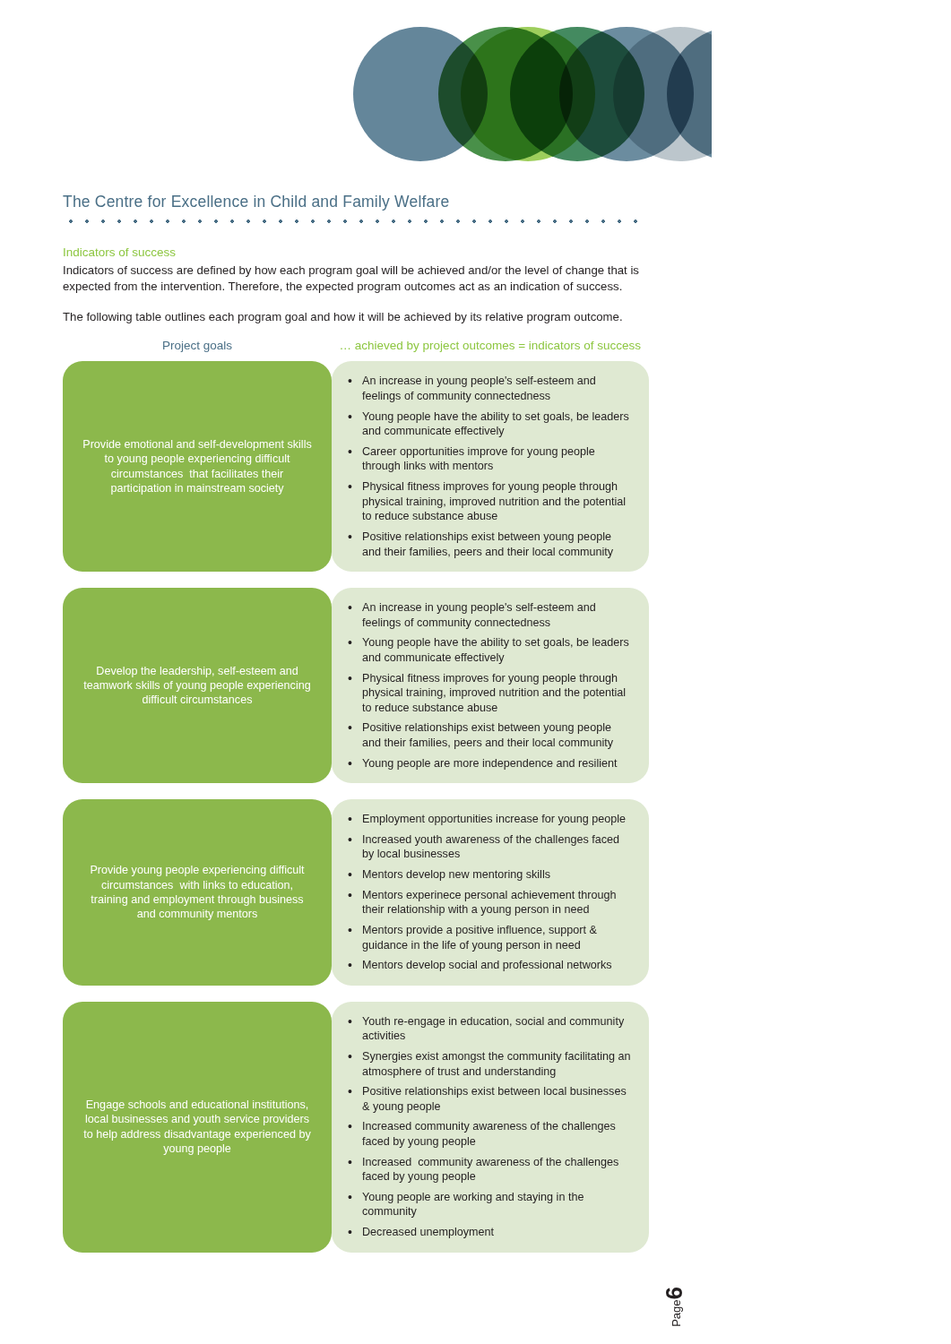The Centre for Excellence in Child and Family Welfare
Indicators of success
Indicators of success are defined by how each program goal will be achieved and/or the level of change that is expected from the intervention. Therefore, the expected program outcomes act as an indication of success.
The following table outlines each program goal and how it will be achieved by its relative program outcome.
Project goals
… achieved by project outcomes = indicators of success
Provide emotional and self-development skills to young people experiencing difficult circumstances that facilitates their participation in mainstream society
An increase in young people's self-esteem and feelings of community connectedness
Young people have the ability to set goals, be leaders and communicate effectively
Career opportunities improve for young people through links with mentors
Physical fitness improves for young people through physical training, improved nutrition and the potential to reduce substance abuse
Positive relationships exist between young people and their families, peers and their local community
Develop the leadership, self-esteem and teamwork skills of young people experiencing difficult circumstances
An increase in young people's self-esteem and feelings of community connectedness
Young people have the ability to set goals, be leaders and communicate effectively
Physical fitness improves for young people through physical training, improved nutrition and the potential to reduce substance abuse
Positive relationships exist between young people and their families, peers and their local community
Young people are more independence and resilient
Provide young people experiencing difficult circumstances with links to education, training and employment through business and community mentors
Employment opportunities increase for young people
Increased youth awareness of the challenges faced by local businesses
Mentors develop new mentoring skills
Mentors experinece personal achievement through their relationship with a young person in need
Mentors provide a positive influence, support & guidance in the life of young person in need
Mentors develop social and professional networks
Engage schools and educational institutions, local businesses and youth service providers to help address disadvantage experienced by young people
Youth re-engage in education, social and community activities
Synergies exist amongst the community facilitating an atmosphere of trust and understanding
Positive relationships exist between local businesses & young people
Increased community awareness of the challenges faced by young people
Increased community awareness of the challenges faced by young people
Young people are working and staying in the community
Decreased unemployment
Page6